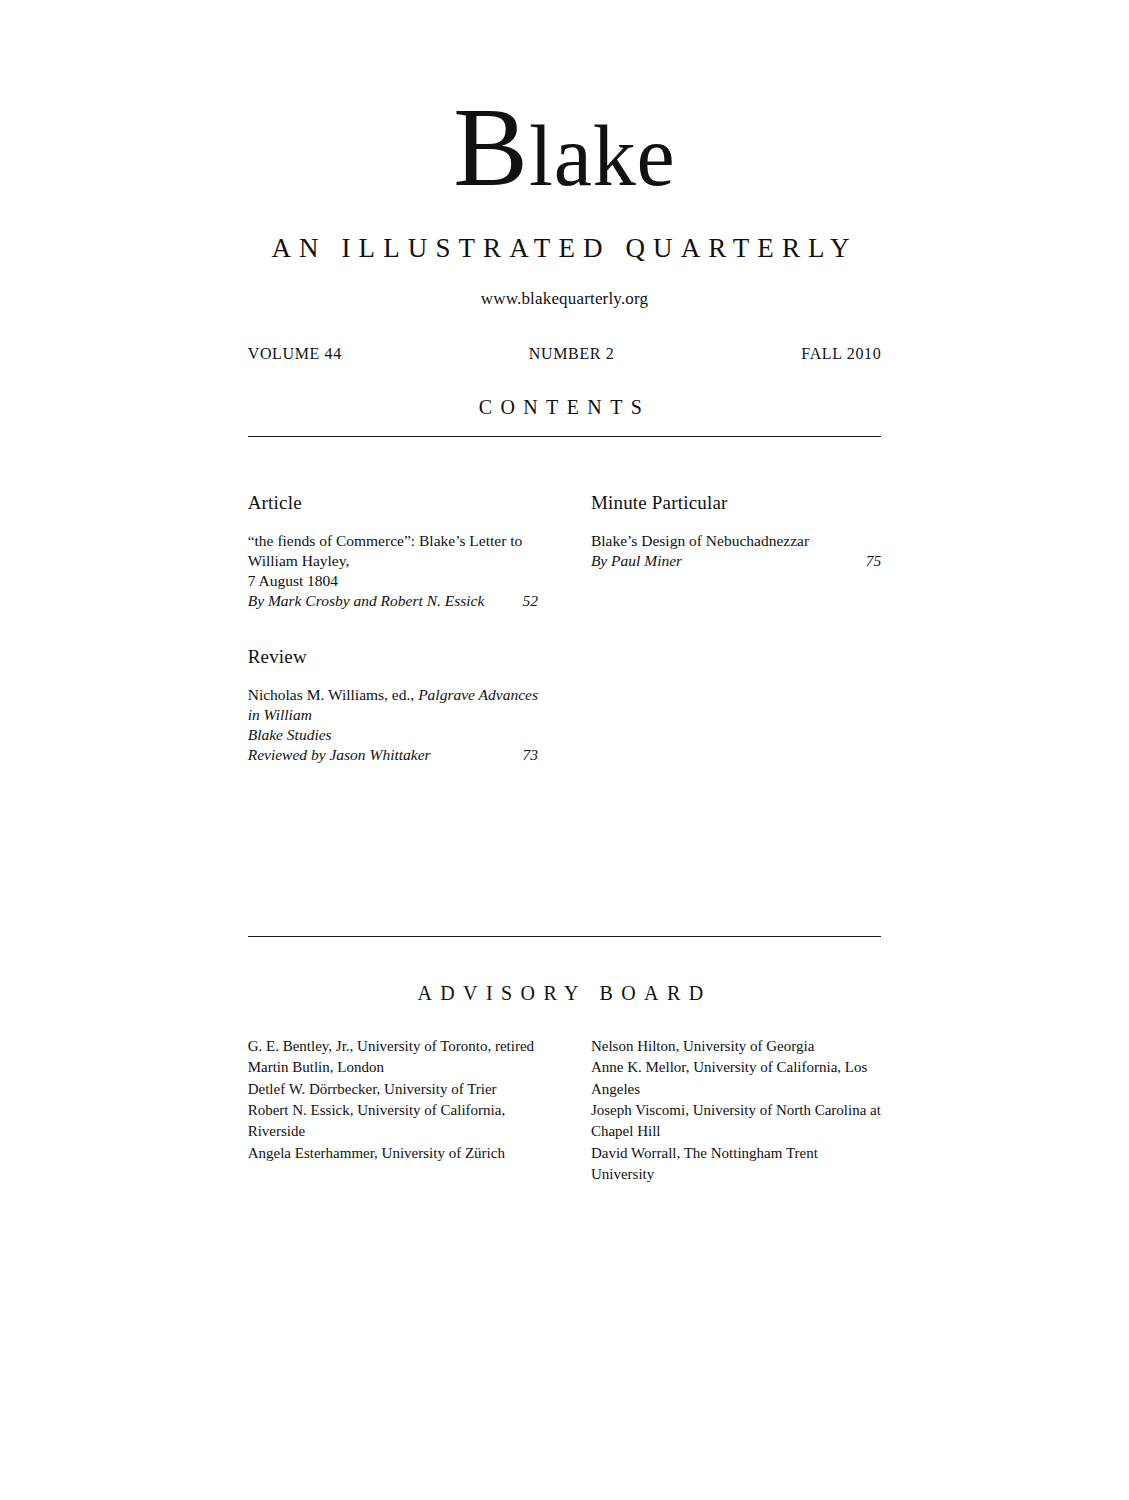Blake
AN ILLUSTRATED QUARTERLY
www.blakequarterly.org
VOLUME 44 NUMBER 2 FALL 2010
CONTENTS
Article
“the fiends of Commerce”: Blake’s Letter to William Hayley,
7 August 1804
By Mark Crosby and Robert N. Essick 52
Review
Nicholas M. Williams, ed., Palgrave Advances in William
Blake Studies
Reviewed by Jason Whittaker 73
Minute Particular
Blake’s Design of Nebuchadnezzar
By Paul Miner 75
ADVISORY BOARD
G. E. Bentley, Jr., University of Toronto, retired
Martin Butlin, London
Detlef W. Dörrbecker, University of Trier
Robert N. Essick, University of California, Riverside
Angela Esterhammer, University of Zürich
Nelson Hilton, University of Georgia
Anne K. Mellor, University of California, Los Angeles
Joseph Viscomi, University of North Carolina at Chapel Hill
David Worrall, The Nottingham Trent University